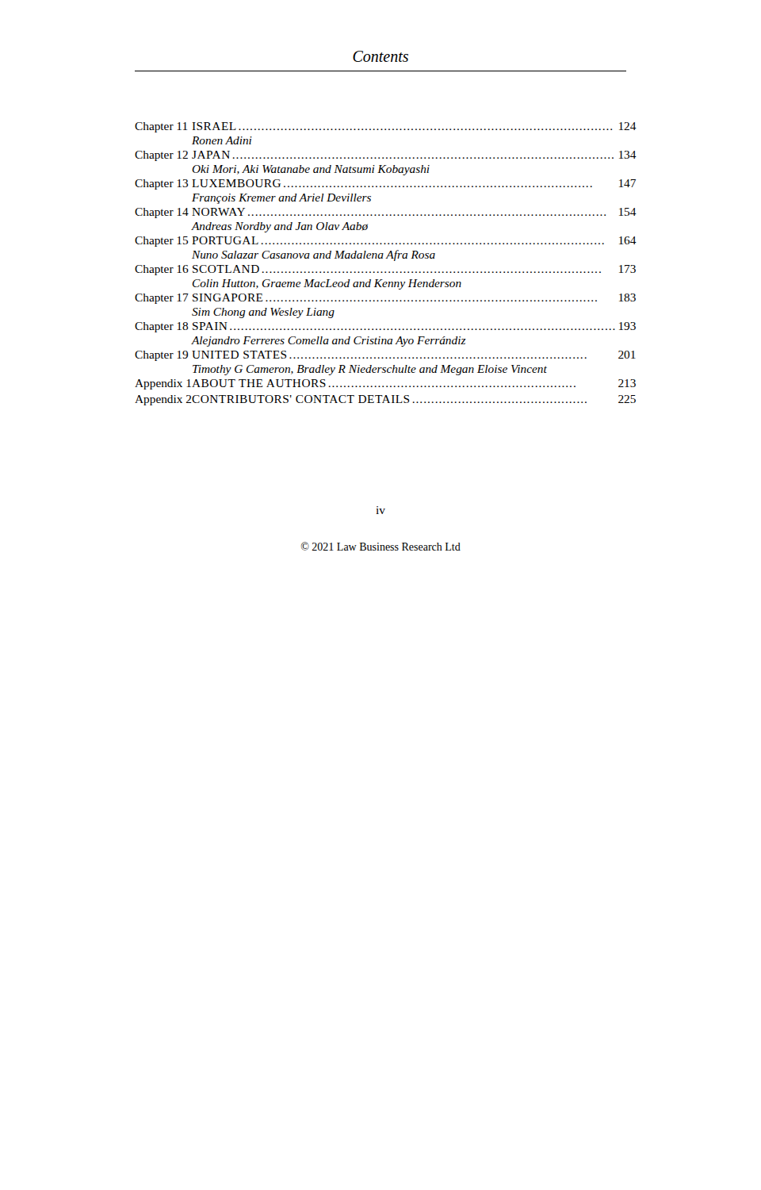Contents
| Chapter 11 | ISRAEL .................................................................................................. 124 |
| | Ronen Adini |
| Chapter 12 | JAPAN .................................................................................................... 134 |
| | Oki Mori, Aki Watanabe and Natsumi Kobayashi |
| Chapter 13 | LUXEMBOURG ................................................................................. 147 |
| | François Kremer and Ariel Devillers |
| Chapter 14 | NORWAY .............................................................................................. 154 |
| | Andreas Nordby and Jan Olav Aabø |
| Chapter 15 | PORTUGAL .......................................................................................... 164 |
| | Nuno Salazar Casanova and Madalena Afra Rosa |
| Chapter 16 | SCOTLAND ......................................................................................... 173 |
| | Colin Hutton, Graeme MacLeod and Kenny Henderson |
| Chapter 17 | SINGAPORE ....................................................................................... 183 |
| | Sim Chong and Wesley Liang |
| Chapter 18 | SPAIN ..................................................................................................... 193 |
| | Alejandro Ferreres Comella and Cristina Ayo Ferrándiz |
| Chapter 19 | UNITED STATES .............................................................................. 201 |
| | Timothy G Cameron, Bradley R Niederschulte and Megan Eloise Vincent |
| Appendix 1 | ABOUT THE AUTHORS ................................................................. 213 |
| Appendix 2 | CONTRIBUTORS' CONTACT DETAILS .............................................. 225 |
iv
© 2021 Law Business Research Ltd